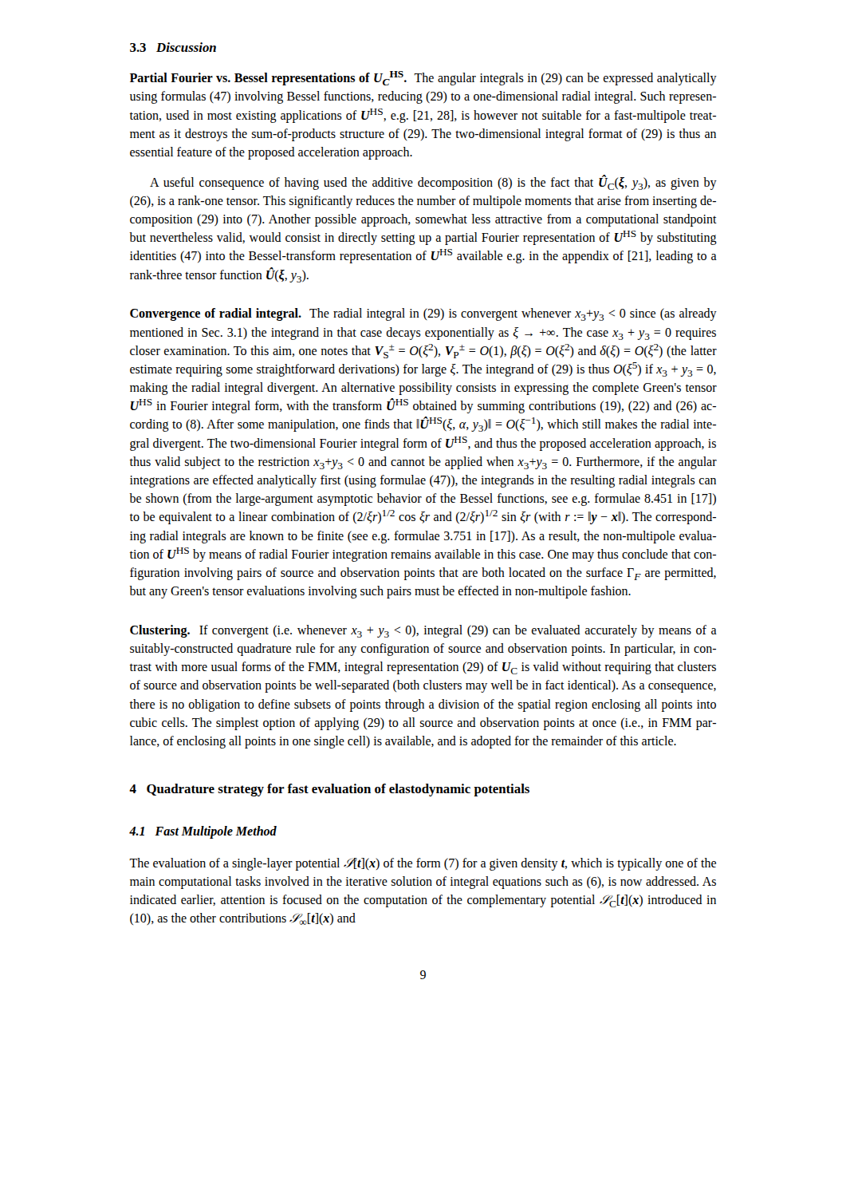3.3 Discussion
Partial Fourier vs. Bessel representations of UCHS. The angular integrals in (29) can be expressed analytically using formulas (47) involving Bessel functions, reducing (29) to a one-dimensional radial integral. Such representation, used in most existing applications of UHS, e.g. [21, 28], is however not suitable for a fast-multipole treatment as it destroys the sum-of-products structure of (29). The two-dimensional integral format of (29) is thus an essential feature of the proposed acceleration approach.
A useful consequence of having used the additive decomposition (8) is the fact that ÛC(ξ, y3), as given by (26), is a rank-one tensor. This significantly reduces the number of multipole moments that arise from inserting decomposition (29) into (7). Another possible approach, somewhat less attractive from a computational standpoint but nevertheless valid, would consist in directly setting up a partial Fourier representation of UHS by substituting identities (47) into the Bessel-transform representation of UHS available e.g. in the appendix of [21], leading to a rank-three tensor function Û(ξ, y3).
Convergence of radial integral. The radial integral in (29) is convergent whenever x3+y3 < 0 since (as already mentioned in Sec. 3.1) the integrand in that case decays exponentially as ξ → +∞. The case x3 + y3 = 0 requires closer examination. To this aim, one notes that VS± = O(ξ2), VP± = O(1), β(ξ) = O(ξ2) and δ(ξ) = O(ξ2) (the latter estimate requiring some straightforward derivations) for large ξ. The integrand of (29) is thus O(ξ5) if x3 + y3 = 0, making the radial integral divergent. An alternative possibility consists in expressing the complete Green's tensor UHS in Fourier integral form, with the transform ÛHS obtained by summing contributions (19), (22) and (26) according to (8). After some manipulation, one finds that ‖ÛHS(ξ, α, y3)‖ = O(ξ−1), which still makes the radial integral divergent. The two-dimensional Fourier integral form of UHS, and thus the proposed acceleration approach, is thus valid subject to the restriction x3+y3 < 0 and cannot be applied when x3+y3 = 0. Furthermore, if the angular integrations are effected analytically first (using formulae (47)), the integrands in the resulting radial integrals can be shown (from the large-argument asymptotic behavior of the Bessel functions, see e.g. formulae 8.451 in [17]) to be equivalent to a linear combination of (2/ξr)1/2 cos ξr and (2/ξr)1/2 sin ξr (with r := ‖y − x‖). The corresponding radial integrals are known to be finite (see e.g. formulae 3.751 in [17]). As a result, the non-multipole evaluation of UHS by means of radial Fourier integration remains available in this case. One may thus conclude that configuration involving pairs of source and observation points that are both located on the surface ΓF are permitted, but any Green's tensor evaluations involving such pairs must be effected in non-multipole fashion.
Clustering. If convergent (i.e. whenever x3 + y3 < 0), integral (29) can be evaluated accurately by means of a suitably-constructed quadrature rule for any configuration of source and observation points. In particular, in contrast with more usual forms of the FMM, integral representation (29) of UC is valid without requiring that clusters of source and observation points be well-separated (both clusters may well be in fact identical). As a consequence, there is no obligation to define subsets of points through a division of the spatial region enclosing all points into cubic cells. The simplest option of applying (29) to all source and observation points at once (i.e., in FMM parlance, of enclosing all points in one single cell) is available, and is adopted for the remainder of this article.
4 Quadrature strategy for fast evaluation of elastodynamic potentials
4.1 Fast Multipole Method
The evaluation of a single-layer potential 𝒮[t](x) of the form (7) for a given density t, which is typically one of the main computational tasks involved in the iterative solution of integral equations such as (6), is now addressed. As indicated earlier, attention is focused on the computation of the complementary potential 𝒮C[t](x) introduced in (10), as the other contributions 𝒮∞[t](x) and
9